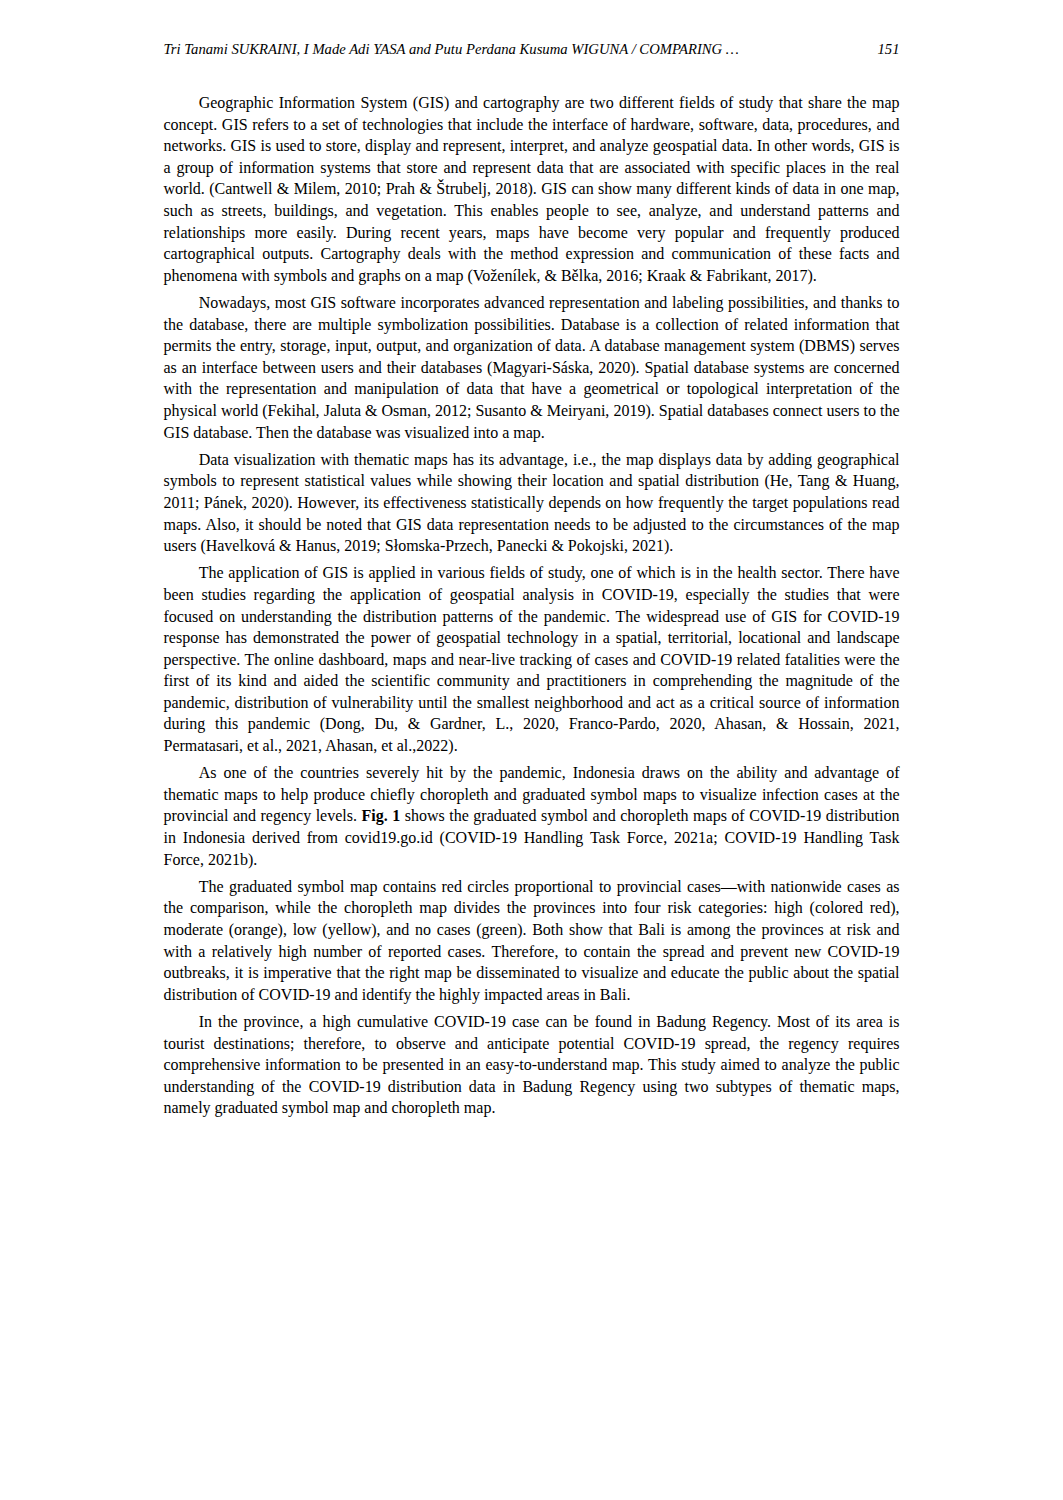Tri Tanami SUKRAINI, I Made Adi YASA and Putu Perdana Kusuma WIGUNA / COMPARING … 151
Geographic Information System (GIS) and cartography are two different fields of study that share the map concept. GIS refers to a set of technologies that include the interface of hardware, software, data, procedures, and networks. GIS is used to store, display and represent, interpret, and analyze geospatial data. In other words, GIS is a group of information systems that store and represent data that are associated with specific places in the real world. (Cantwell & Milem, 2010; Prah & Štrubelj, 2018). GIS can show many different kinds of data in one map, such as streets, buildings, and vegetation. This enables people to see, analyze, and understand patterns and relationships more easily. During recent years, maps have become very popular and frequently produced cartographical outputs. Cartography deals with the method expression and communication of these facts and phenomena with symbols and graphs on a map (Voženílek, & Bělka, 2016; Kraak & Fabrikant, 2017).
Nowadays, most GIS software incorporates advanced representation and labeling possibilities, and thanks to the database, there are multiple symbolization possibilities. Database is a collection of related information that permits the entry, storage, input, output, and organization of data. A database management system (DBMS) serves as an interface between users and their databases (Magyari-Sáska, 2020). Spatial database systems are concerned with the representation and manipulation of data that have a geometrical or topological interpretation of the physical world (Fekihal, Jaluta & Osman, 2012; Susanto & Meiryani, 2019). Spatial databases connect users to the GIS database. Then the database was visualized into a map.
Data visualization with thematic maps has its advantage, i.e., the map displays data by adding geographical symbols to represent statistical values while showing their location and spatial distribution (He, Tang & Huang, 2011; Pánek, 2020). However, its effectiveness statistically depends on how frequently the target populations read maps. Also, it should be noted that GIS data representation needs to be adjusted to the circumstances of the map users (Havelková & Hanus, 2019; Słomska-Przech, Panecki & Pokojski, 2021).
The application of GIS is applied in various fields of study, one of which is in the health sector. There have been studies regarding the application of geospatial analysis in COVID-19, especially the studies that were focused on understanding the distribution patterns of the pandemic. The widespread use of GIS for COVID-19 response has demonstrated the power of geospatial technology in a spatial, territorial, locational and landscape perspective. The online dashboard, maps and near-live tracking of cases and COVID-19 related fatalities were the first of its kind and aided the scientific community and practitioners in comprehending the magnitude of the pandemic, distribution of vulnerability until the smallest neighborhood and act as a critical source of information during this pandemic (Dong, Du, & Gardner, L., 2020, Franco-Pardo, 2020, Ahasan, & Hossain, 2021, Permatasari, et al., 2021, Ahasan, et al.,2022).
As one of the countries severely hit by the pandemic, Indonesia draws on the ability and advantage of thematic maps to help produce chiefly choropleth and graduated symbol maps to visualize infection cases at the provincial and regency levels. Fig. 1 shows the graduated symbol and choropleth maps of COVID-19 distribution in Indonesia derived from covid19.go.id (COVID-19 Handling Task Force, 2021a; COVID-19 Handling Task Force, 2021b).
The graduated symbol map contains red circles proportional to provincial cases—with nationwide cases as the comparison, while the choropleth map divides the provinces into four risk categories: high (colored red), moderate (orange), low (yellow), and no cases (green). Both show that Bali is among the provinces at risk and with a relatively high number of reported cases. Therefore, to contain the spread and prevent new COVID-19 outbreaks, it is imperative that the right map be disseminated to visualize and educate the public about the spatial distribution of COVID-19 and identify the highly impacted areas in Bali.
In the province, a high cumulative COVID-19 case can be found in Badung Regency. Most of its area is tourist destinations; therefore, to observe and anticipate potential COVID-19 spread, the regency requires comprehensive information to be presented in an easy-to-understand map. This study aimed to analyze the public understanding of the COVID-19 distribution data in Badung Regency using two subtypes of thematic maps, namely graduated symbol map and choropleth map.